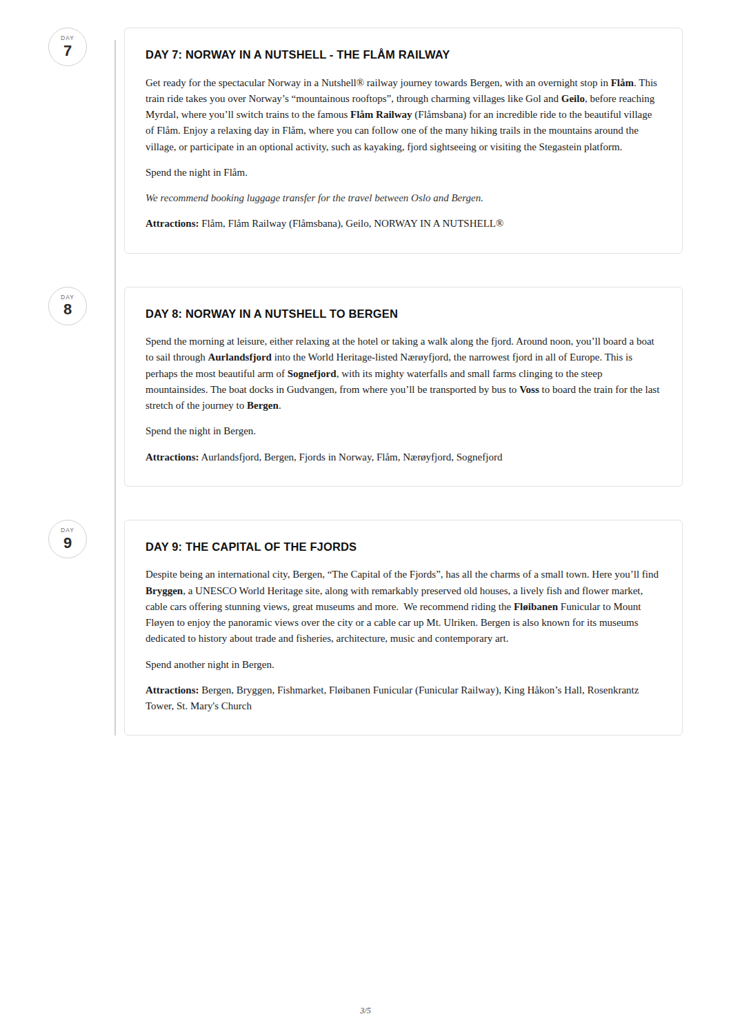Day 7
DAY 7: NORWAY IN A NUTSHELL - THE FLÅM RAILWAY
Get ready for the spectacular Norway in a Nutshell® railway journey towards Bergen, with an overnight stop in Flåm. This train ride takes you over Norway’s “mountainous rooftops”, through charming villages like Gol and Geilo, before reaching Myrdal, where you’ll switch trains to the famous Flåm Railway (Flåmsbana) for an incredible ride to the beautiful village of Flåm. Enjoy a relaxing day in Flåm, where you can follow one of the many hiking trails in the mountains around the village, or participate in an optional activity, such as kayaking, fjord sightseeing or visiting the Stegastein platform.
Spend the night in Flåm.
We recommend booking luggage transfer for the travel between Oslo and Bergen.
Attractions: Flåm, Flåm Railway (Flåmsbana), Geilo, NORWAY IN A NUTSHELL®
Day 8
DAY 8: NORWAY IN A NUTSHELL TO BERGEN
Spend the morning at leisure, either relaxing at the hotel or taking a walk along the fjord. Around noon, you’ll board a boat to sail through Aurlandsfjord into the World Heritage-listed Nærøyfjord, the narrowest fjord in all of Europe. This is perhaps the most beautiful arm of Sognefjord, with its mighty waterfalls and small farms clinging to the steep mountainsides. The boat docks in Gudvangen, from where you’ll be transported by bus to Voss to board the train for the last stretch of the journey to Bergen.
Spend the night in Bergen.
Attractions: Aurlandsfjord, Bergen, Fjords in Norway, Flåm, Nærøyfjord, Sognefjord
Day 9
DAY 9: THE CAPITAL OF THE FJORDS
Despite being an international city, Bergen, “The Capital of the Fjords”, has all the charms of a small town. Here you’ll find Bryggen, a UNESCO World Heritage site, along with remarkably preserved old houses, a lively fish and flower market, cable cars offering stunning views, great museums and more. We recommend riding the Fløibanen Funicular to Mount Fløyen to enjoy the panoramic views over the city or a cable car up Mt. Ulriken. Bergen is also known for its museums dedicated to history about trade and fisheries, architecture, music and contemporary art.
Spend another night in Bergen.
Attractions: Bergen, Bryggen, Fishmarket, Fløibanen Funicular (Funicular Railway), King Håkon’s Hall, Rosenkrantz Tower, St. Mary's Church
3/5